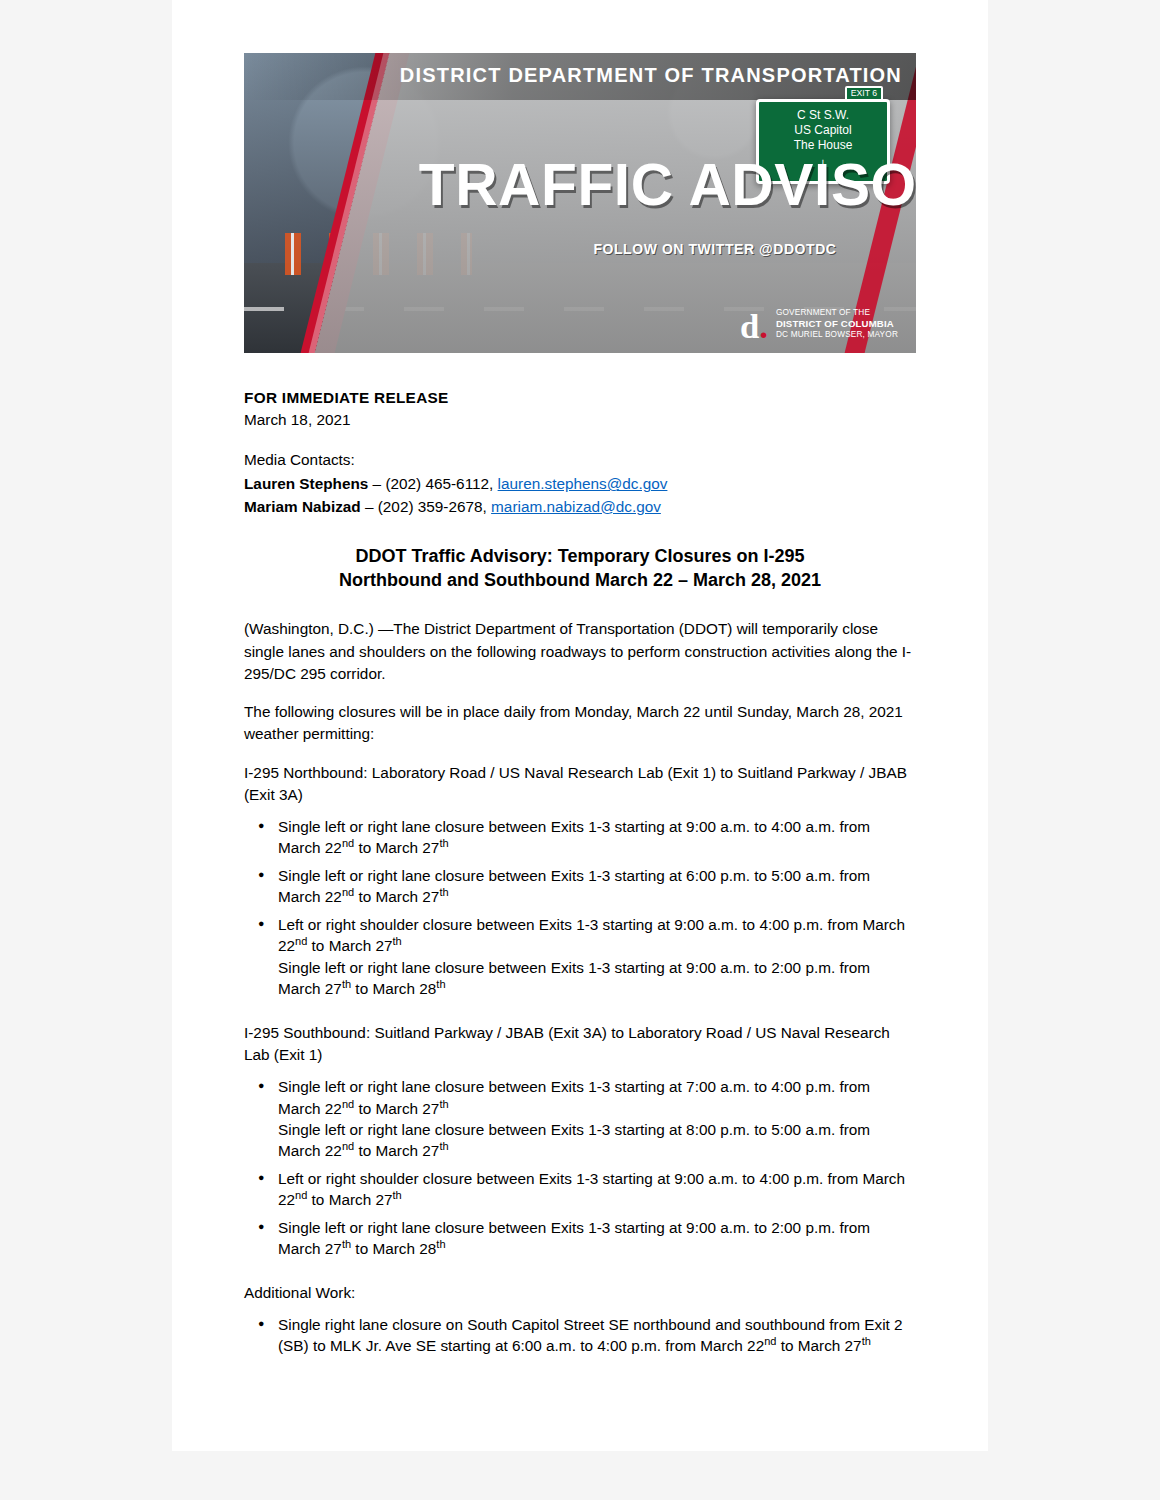DISTRICT DEPARTMENT OF TRANSPORTATION
EXIT 6 C St S.W.
US Capitol
The House
↓
TRAFFIC ADVISORY
FOLLOW ON TWITTER @DDOTDC
d. Government of the
DISTRICT OF COLUMBIA
DC MURIEL BOWSER, MAYOR
FOR IMMEDIATE RELEASE
March 18, 2021
Media Contacts:
Lauren Stephens – (202) 465-6112, lauren.stephens@dc.gov
Mariam Nabizad – (202) 359-2678, mariam.nabizad@dc.gov
DDOT Traffic Advisory: Temporary Closures on I-295
Northbound and Southbound March 22 – March 28, 2021
(Washington, D.C.) —The District Department of Transportation (DDOT) will temporarily close single lanes and shoulders on the following roadways to perform construction activities along the I-295/DC 295 corridor.
The following closures will be in place daily from Monday, March 22 until Sunday, March 28, 2021 weather permitting:
I-295 Northbound: Laboratory Road / US Naval Research Lab (Exit 1) to Suitland Parkway / JBAB (Exit 3A)
Single left or right lane closure between Exits 1-3 starting at 9:00 a.m. to 4:00 a.m. from March 22nd to March 27th
Single left or right lane closure between Exits 1-3 starting at 6:00 p.m. to 5:00 a.m. from March 22nd to March 27th
Left or right shoulder closure between Exits 1-3 starting at 9:00 a.m. to 4:00 p.m. from March 22nd to March 27th Single left or right lane closure between Exits 1-3 starting at 9:00 a.m. to 2:00 p.m. from March 27th to March 28th
I-295 Southbound: Suitland Parkway / JBAB (Exit 3A) to Laboratory Road / US Naval Research Lab (Exit 1)
Single left or right lane closure between Exits 1-3 starting at 7:00 a.m. to 4:00 p.m. from March 22nd to March 27th Single left or right lane closure between Exits 1-3 starting at 8:00 p.m. to 5:00 a.m. from March 22nd to March 27th
Left or right shoulder closure between Exits 1-3 starting at 9:00 a.m. to 4:00 p.m. from March 22nd to March 27th
Single left or right lane closure between Exits 1-3 starting at 9:00 a.m. to 2:00 p.m. from March 27th to March 28th
Additional Work:
Single right lane closure on South Capitol Street SE northbound and southbound from Exit 2 (SB) to MLK Jr. Ave SE starting at 6:00 a.m. to 4:00 p.m. from March 22nd to March 27th